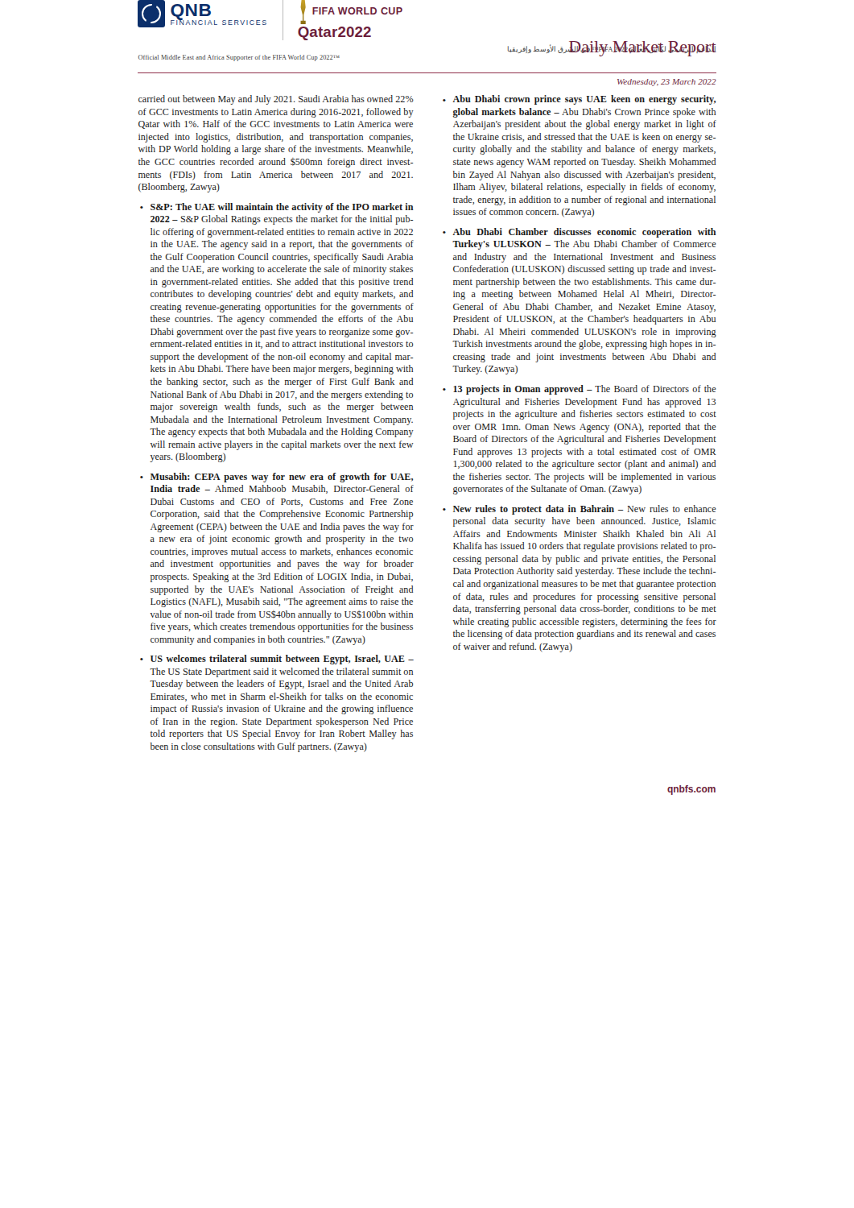QNB
FINANCIAL SERVICES
FIFA WORLD CUP
Qatar2022
الداعم الرسمي لكأس العالم FIFA 2022™ في الشرق الأوسط وإفريقيا
Official Middle East and Africa Supporter of the FIFA World Cup 2022™
Daily Market Report
Wednesday, 23 March 2022
carried out between May and July 2021. Saudi Arabia has owned 22% of GCC investments to Latin America during 2016-2021, followed by Qatar with 1%. Half of the GCC investments to Latin America were injected into logistics, distribution, and transportation companies, with DP World holding a large share of the investments. Meanwhile, the GCC countries recorded around $500mn foreign direct investments (FDIs) from Latin America between 2017 and 2021. (Bloomberg, Zawya)
S&P: The UAE will maintain the activity of the IPO market in 2022 – S&P Global Ratings expects the market for the initial public offering of government-related entities to remain active in 2022 in the UAE. The agency said in a report, that the governments of the Gulf Cooperation Council countries, specifically Saudi Arabia and the UAE, are working to accelerate the sale of minority stakes in government-related entities. She added that this positive trend contributes to developing countries' debt and equity markets, and creating revenue-generating opportunities for the governments of these countries. The agency commended the efforts of the Abu Dhabi government over the past five years to reorganize some government-related entities in it, and to attract institutional investors to support the development of the non-oil economy and capital markets in Abu Dhabi. There have been major mergers, beginning with the banking sector, such as the merger of First Gulf Bank and National Bank of Abu Dhabi in 2017, and the mergers extending to major sovereign wealth funds, such as the merger between Mubadala and the International Petroleum Investment Company. The agency expects that both Mubadala and the Holding Company will remain active players in the capital markets over the next few years. (Bloomberg)
Musabih: CEPA paves way for new era of growth for UAE, India trade – Ahmed Mahboob Musabih, Director-General of Dubai Customs and CEO of Ports, Customs and Free Zone Corporation, said that the Comprehensive Economic Partnership Agreement (CEPA) between the UAE and India paves the way for a new era of joint economic growth and prosperity in the two countries, improves mutual access to markets, enhances economic and investment opportunities and paves the way for broader prospects. Speaking at the 3rd Edition of LOGIX India, in Dubai, supported by the UAE's National Association of Freight and Logistics (NAFL), Musabih said, "The agreement aims to raise the value of non-oil trade from US$40bn annually to US$100bn within five years, which creates tremendous opportunities for the business community and companies in both countries." (Zawya)
US welcomes trilateral summit between Egypt, Israel, UAE – The US State Department said it welcomed the trilateral summit on Tuesday between the leaders of Egypt, Israel and the United Arab Emirates, who met in Sharm el-Sheikh for talks on the economic impact of Russia's invasion of Ukraine and the growing influence of Iran in the region. State Department spokesperson Ned Price told reporters that US Special Envoy for Iran Robert Malley has been in close consultations with Gulf partners. (Zawya)
Abu Dhabi crown prince says UAE keen on energy security, global markets balance – Abu Dhabi's Crown Prince spoke with Azerbaijan's president about the global energy market in light of the Ukraine crisis, and stressed that the UAE is keen on energy security globally and the stability and balance of energy markets, state news agency WAM reported on Tuesday. Sheikh Mohammed bin Zayed Al Nahyan also discussed with Azerbaijan's president, Ilham Aliyev, bilateral relations, especially in fields of economy, trade, energy, in addition to a number of regional and international issues of common concern. (Zawya)
Abu Dhabi Chamber discusses economic cooperation with Turkey's ULUSKON – The Abu Dhabi Chamber of Commerce and Industry and the International Investment and Business Confederation (ULUSKON) discussed setting up trade and investment partnership between the two establishments. This came during a meeting between Mohamed Helal Al Mheiri, Director-General of Abu Dhabi Chamber, and Nezaket Emine Atasoy, President of ULUSKON, at the Chamber's headquarters in Abu Dhabi. Al Mheiri commended ULUSKON's role in improving Turkish investments around the globe, expressing high hopes in increasing trade and joint investments between Abu Dhabi and Turkey. (Zawya)
13 projects in Oman approved – The Board of Directors of the Agricultural and Fisheries Development Fund has approved 13 projects in the agriculture and fisheries sectors estimated to cost over OMR 1mn. Oman News Agency (ONA), reported that the Board of Directors of the Agricultural and Fisheries Development Fund approves 13 projects with a total estimated cost of OMR 1,300,000 related to the agriculture sector (plant and animal) and the fisheries sector. The projects will be implemented in various governorates of the Sultanate of Oman. (Zawya)
New rules to protect data in Bahrain – New rules to enhance personal data security have been announced. Justice, Islamic Affairs and Endowments Minister Shaikh Khaled bin Ali Al Khalifa has issued 10 orders that regulate provisions related to processing personal data by public and private entities, the Personal Data Protection Authority said yesterday. These include the technical and organizational measures to be met that guarantee protection of data, rules and procedures for processing sensitive personal data, transferring personal data cross-border, conditions to be met while creating public accessible registers, determining the fees for the licensing of data protection guardians and its renewal and cases of waiver and refund. (Zawya)
qnbfs.com